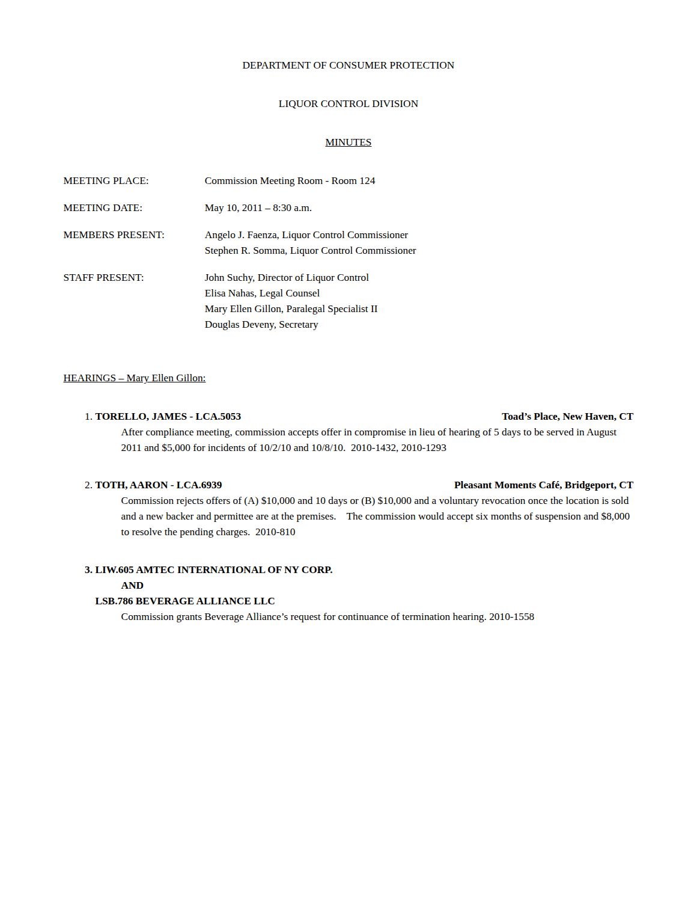DEPARTMENT OF CONSUMER PROTECTION
LIQUOR CONTROL DIVISION
MINUTES
| MEETING PLACE: | Commission Meeting Room - Room 124 |
| MEETING DATE: | May 10, 2011 – 8:30 a.m. |
| MEMBERS PRESENT: | Angelo J. Faenza, Liquor Control Commissioner Stephen R. Somma, Liquor Control Commissioner |
| STAFF PRESENT: | John Suchy, Director of Liquor Control Elisa Nahas, Legal Counsel Mary Ellen Gillon, Paralegal Specialist II Douglas Deveny, Secretary |
HEARINGS – Mary Ellen Gillon:
TORELLO, JAMES - LCA.5053 Toad’s Place, New Haven, CT
After compliance meeting, commission accepts offer in compromise in lieu of hearing of 5 days to be served in August 2011 and $5,000 for incidents of 10/2/10 and 10/8/10. 2010-1432, 2010-1293
TOTH, AARON - LCA.6939 Pleasant Moments Café, Bridgeport, CT
Commission rejects offers of (A) $10,000 and 10 days or (B) $10,000 and a voluntary revocation once the location is sold and a new backer and permittee are at the premises. The commission would accept six months of suspension and $8,000 to resolve the pending charges. 2010-810
LIW.605 AMTEC INTERNATIONAL OF NY CORP. AND LSB.786 BEVERAGE ALLIANCE LLC
Commission grants Beverage Alliance’s request for continuance of termination hearing. 2010-1558